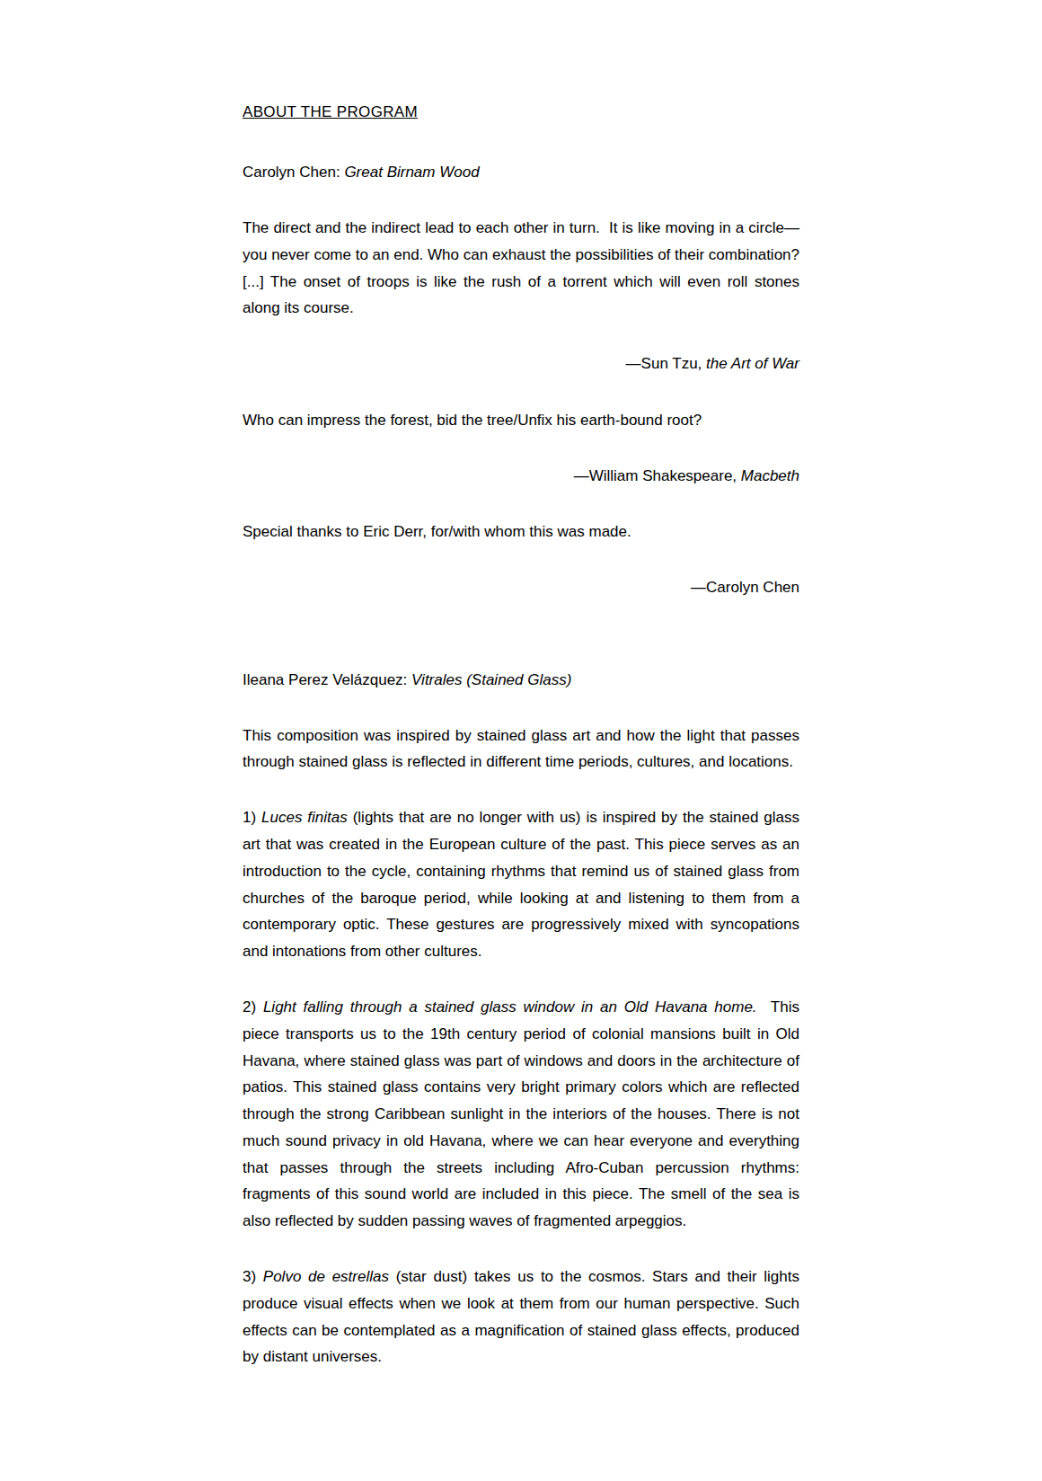ABOUT THE PROGRAM
Carolyn Chen: Great Birnam Wood
The direct and the indirect lead to each other in turn. It is like moving in a circle—you never come to an end. Who can exhaust the possibilities of their combination?[...] The onset of troops is like the rush of a torrent which will even roll stones along its course.
—Sun Tzu, the Art of War
Who can impress the forest, bid the tree/Unfix his earth-bound root?
—William Shakespeare, Macbeth
Special thanks to Eric Derr, for/with whom this was made.
—Carolyn Chen
Ileana Perez Velázquez: Vitrales (Stained Glass)
This composition was inspired by stained glass art and how the light that passes through stained glass is reflected in different time periods, cultures, and locations.
1) Luces finitas (lights that are no longer with us) is inspired by the stained glass art that was created in the European culture of the past. This piece serves as an introduction to the cycle, containing rhythms that remind us of stained glass from churches of the baroque period, while looking at and listening to them from a contemporary optic. These gestures are progressively mixed with syncopations and intonations from other cultures.
2) Light falling through a stained glass window in an Old Havana home. This piece transports us to the 19th century period of colonial mansions built in Old Havana, where stained glass was part of windows and doors in the architecture of patios. This stained glass contains very bright primary colors which are reflected through the strong Caribbean sunlight in the interiors of the houses. There is not much sound privacy in old Havana, where we can hear everyone and everything that passes through the streets including Afro-Cuban percussion rhythms: fragments of this sound world are included in this piece. The smell of the sea is also reflected by sudden passing waves of fragmented arpeggios.
3) Polvo de estrellas (star dust) takes us to the cosmos. Stars and their lights produce visual effects when we look at them from our human perspective. Such effects can be contemplated as a magnification of stained glass effects, produced by distant universes.